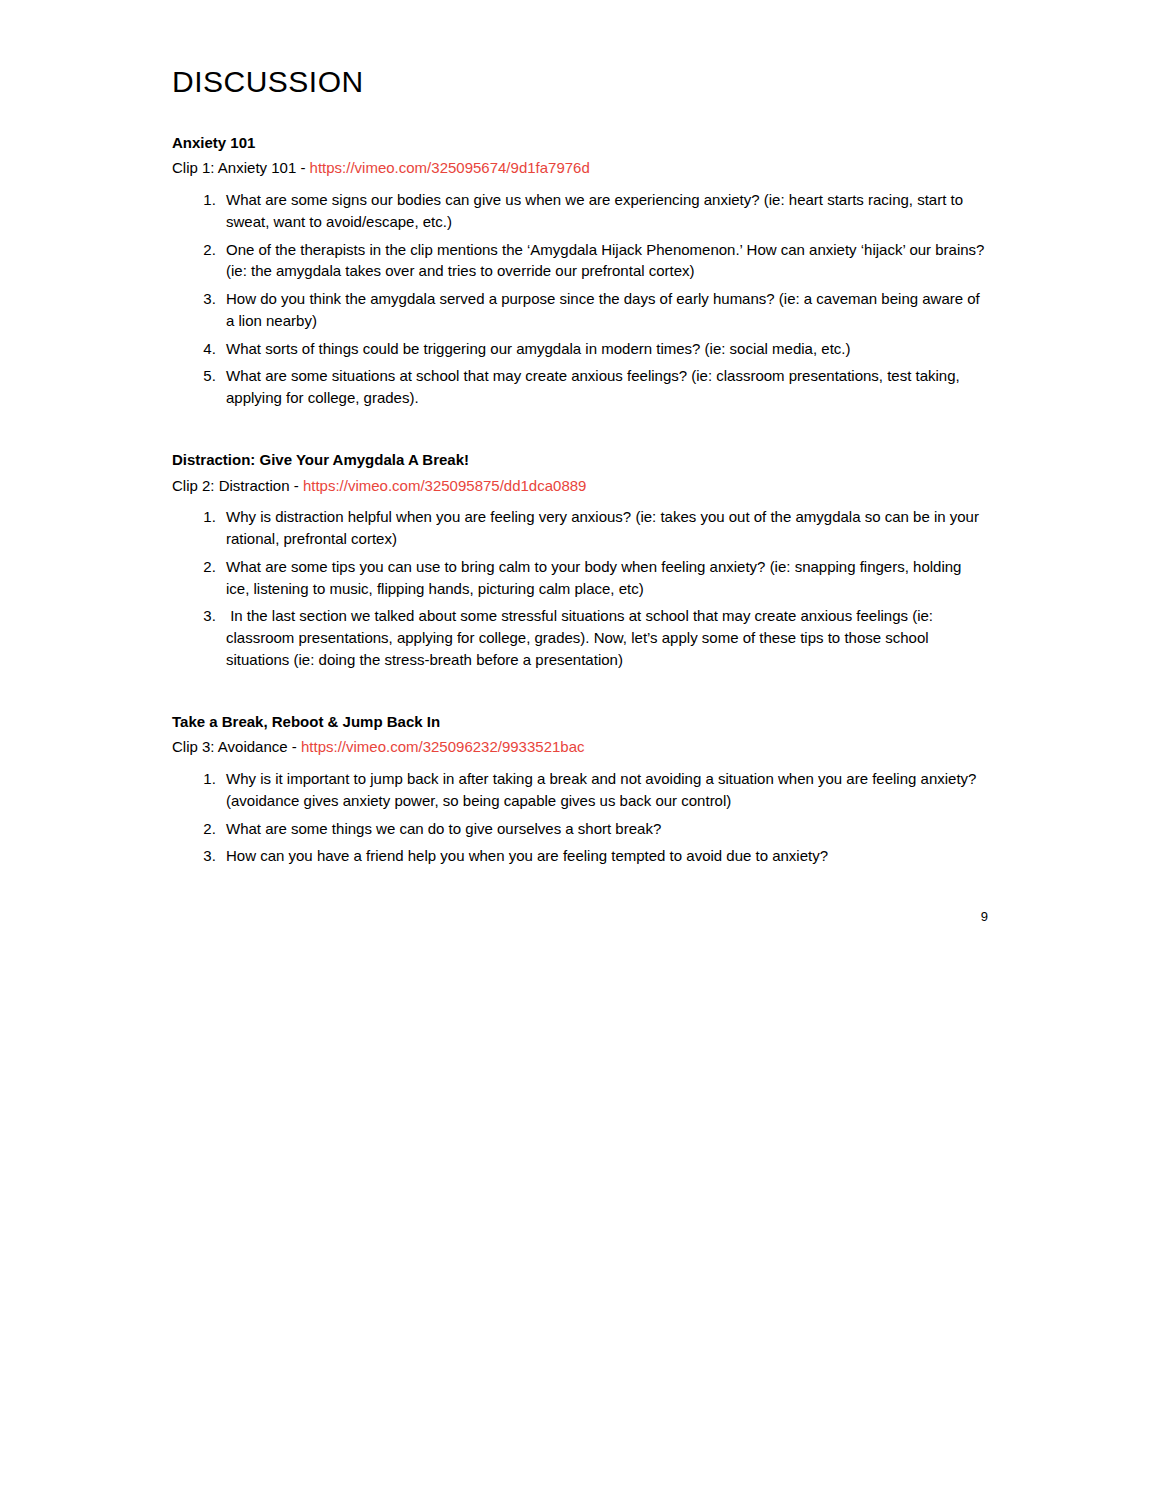DISCUSSION
Anxiety 101
Clip 1: Anxiety 101 - https://vimeo.com/325095674/9d1fa7976d
What are some signs our bodies can give us when we are experiencing anxiety? (ie: heart starts racing, start to sweat, want to avoid/escape, etc.)
One of the therapists in the clip mentions the ‘Amygdala Hijack Phenomenon.’ How can anxiety ‘hijack’ our brains? (ie: the amygdala takes over and tries to override our prefrontal cortex)
How do you think the amygdala served a purpose since the days of early humans? (ie: a caveman being aware of a lion nearby)
What sorts of things could be triggering our amygdala in modern times? (ie: social media, etc.)
What are some situations at school that may create anxious feelings? (ie: classroom presentations, test taking, applying for college, grades).
Distraction: Give Your Amygdala A Break!
Clip 2: Distraction - https://vimeo.com/325095875/dd1dca0889
Why is distraction helpful when you are feeling very anxious? (ie: takes you out of the amygdala so can be in your rational, prefrontal cortex)
What are some tips you can use to bring calm to your body when feeling anxiety? (ie: snapping fingers, holding ice, listening to music, flipping hands, picturing calm place, etc)
In the last section we talked about some stressful situations at school that may create anxious feelings (ie: classroom presentations, applying for college, grades). Now, let’s apply some of these tips to those school situations (ie: doing the stress-breath before a presentation)
Take a Break, Reboot & Jump Back In
Clip 3: Avoidance - https://vimeo.com/325096232/9933521bac
Why is it important to jump back in after taking a break and not avoiding a situation when you are feeling anxiety? (avoidance gives anxiety power, so being capable gives us back our control)
What are some things we can do to give ourselves a short break?
How can you have a friend help you when you are feeling tempted to avoid due to anxiety?
9